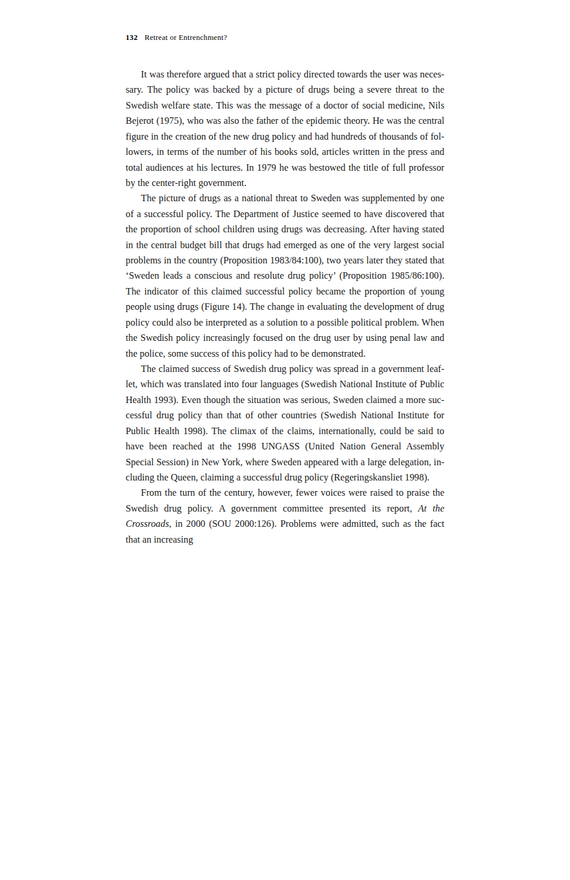132 Retreat or Entrenchment?
It was therefore argued that a strict policy directed towards the user was necessary. The policy was backed by a picture of drugs being a severe threat to the Swedish welfare state. This was the message of a doctor of social medicine, Nils Bejerot (1975), who was also the father of the epidemic theory. He was the central figure in the creation of the new drug policy and had hundreds of thousands of followers, in terms of the number of his books sold, articles written in the press and total audiences at his lectures. In 1979 he was bestowed the title of full professor by the center-right government.
The picture of drugs as a national threat to Sweden was supplemented by one of a successful policy. The Department of Justice seemed to have discovered that the proportion of school children using drugs was decreasing. After having stated in the central budget bill that drugs had emerged as one of the very largest social problems in the country (Proposition 1983/84:100), two years later they stated that ‘Sweden leads a conscious and resolute drug policy’ (Proposition 1985/86:100). The indicator of this claimed successful policy became the proportion of young people using drugs (Figure 14). The change in evaluating the development of drug policy could also be interpreted as a solution to a possible political problem. When the Swedish policy increasingly focused on the drug user by using penal law and the police, some success of this policy had to be demonstrated.
The claimed success of Swedish drug policy was spread in a government leaflet, which was translated into four languages (Swedish National Institute of Public Health 1993). Even though the situation was serious, Sweden claimed a more successful drug policy than that of other countries (Swedish National Institute for Public Health 1998). The climax of the claims, internationally, could be said to have been reached at the 1998 UNGASS (United Nation General Assembly Special Session) in New York, where Sweden appeared with a large delegation, including the Queen, claiming a successful drug policy (Regeringskansliet 1998).
From the turn of the century, however, fewer voices were raised to praise the Swedish drug policy. A government committee presented its report, At the Crossroads, in 2000 (SOU 2000:126). Problems were admitted, such as the fact that an increasing